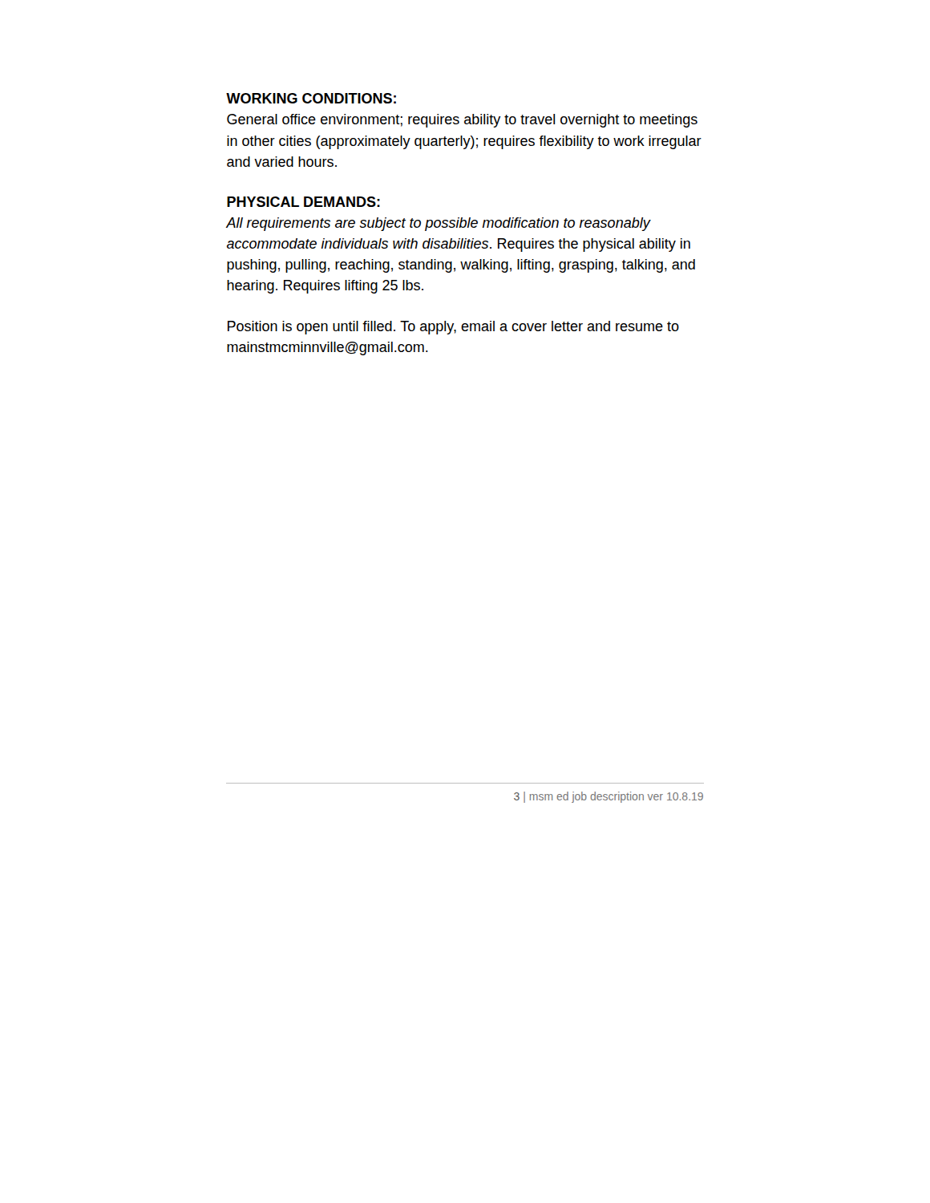WORKING CONDITIONS:
General office environment; requires ability to travel overnight to meetings in other cities (approximately quarterly); requires flexibility to work irregular and varied hours.
PHYSICAL DEMANDS:
All requirements are subject to possible modification to reasonably accommodate individuals with disabilities. Requires the physical ability in pushing, pulling, reaching, standing, walking, lifting, grasping, talking, and hearing. Requires lifting 25 lbs.
Position is open until filled. To apply, email a cover letter and resume to mainstmcminnville@gmail.com.
3 | msm ed job description ver 10.8.19